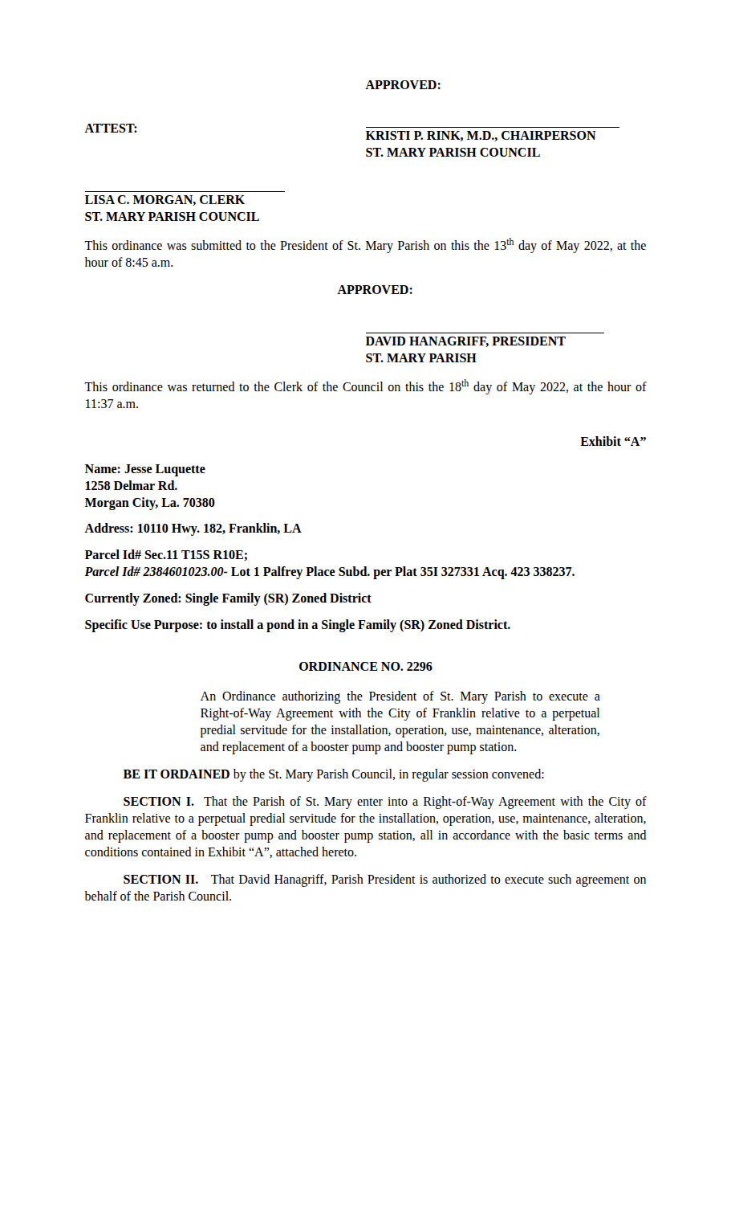APPROVED:
KRISTI P. RINK, M.D., CHAIRPERSON
ST. MARY PARISH COUNCIL
ATTEST:
LISA C. MORGAN, CLERK
ST. MARY PARISH COUNCIL
This ordinance was submitted to the President of St. Mary Parish on this the 13th day of May 2022, at the hour of 8:45 a.m.
APPROVED:
DAVID HANAGRIFF, PRESIDENT
ST. MARY PARISH
This ordinance was returned to the Clerk of the Council on this the 18th day of May 2022, at the hour of 11:37 a.m.
Exhibit “A”
Name: Jesse Luquette
1258 Delmar Rd.
Morgan City, La. 70380
Address: 10110 Hwy. 182, Franklin, LA
Parcel Id# Sec.11 T15S R10E;
Parcel Id# 2384601023.00- Lot 1 Palfrey Place Subd. per Plat 35I 327331 Acq. 423 338237.
Currently Zoned: Single Family (SR) Zoned District
Specific Use Purpose: to install a pond in a Single Family (SR) Zoned District.
ORDINANCE NO. 2296
An Ordinance authorizing the President of St. Mary Parish to execute a Right-of-Way Agreement with the City of Franklin relative to a perpetual predial servitude for the installation, operation, use, maintenance, alteration, and replacement of a booster pump and booster pump station.
BE IT ORDAINED by the St. Mary Parish Council, in regular session convened:
SECTION I. That the Parish of St. Mary enter into a Right-of-Way Agreement with the City of Franklin relative to a perpetual predial servitude for the installation, operation, use, maintenance, alteration, and replacement of a booster pump and booster pump station, all in accordance with the basic terms and conditions contained in Exhibit “A”, attached hereto.
SECTION II. That David Hanagriff, Parish President is authorized to execute such agreement on behalf of the Parish Council.